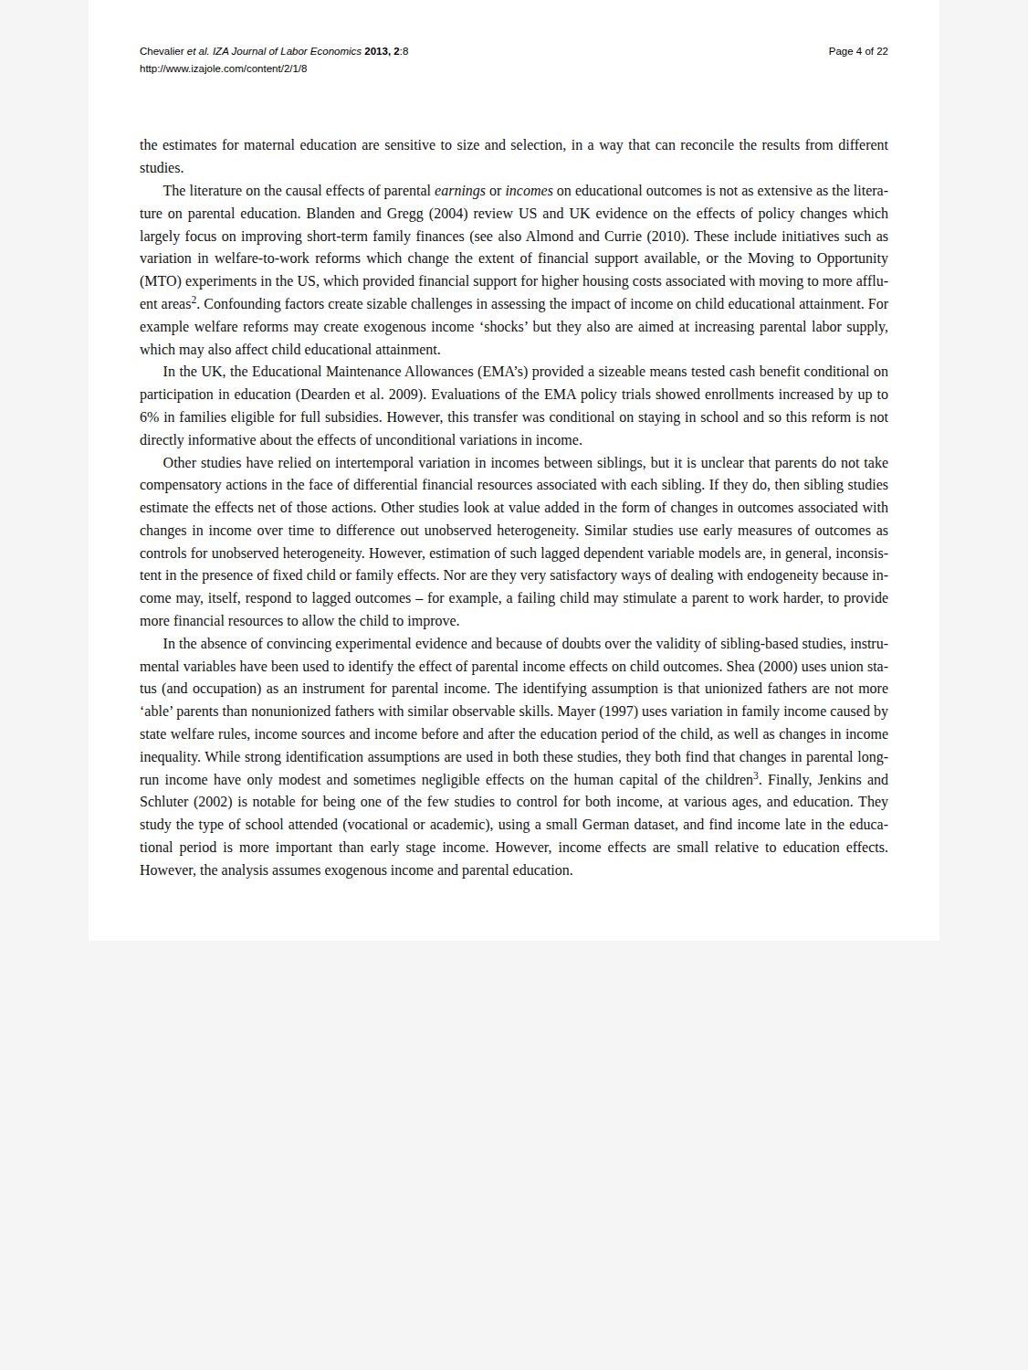Chevalier et al. IZA Journal of Labor Economics 2013, 2:8
Page 4 of 22
http://www.izajole.com/content/2/1/8
the estimates for maternal education are sensitive to size and selection, in a way that can reconcile the results from different studies.
The literature on the causal effects of parental earnings or incomes on educational outcomes is not as extensive as the literature on parental education. Blanden and Gregg (2004) review US and UK evidence on the effects of policy changes which largely focus on improving short-term family finances (see also Almond and Currie (2010). These include initiatives such as variation in welfare-to-work reforms which change the extent of financial support available, or the Moving to Opportunity (MTO) experiments in the US, which provided financial support for higher housing costs associated with moving to more affluent areas2. Confounding factors create sizable challenges in assessing the impact of income on child educational attainment. For example welfare reforms may create exogenous income ‘shocks’ but they also are aimed at increasing parental labor supply, which may also affect child educational attainment.
In the UK, the Educational Maintenance Allowances (EMA’s) provided a sizeable means tested cash benefit conditional on participation in education (Dearden et al. 2009). Evaluations of the EMA policy trials showed enrollments increased by up to 6% in families eligible for full subsidies. However, this transfer was conditional on staying in school and so this reform is not directly informative about the effects of unconditional variations in income.
Other studies have relied on intertemporal variation in incomes between siblings, but it is unclear that parents do not take compensatory actions in the face of differential financial resources associated with each sibling. If they do, then sibling studies estimate the effects net of those actions. Other studies look at value added in the form of changes in outcomes associated with changes in income over time to difference out unobserved heterogeneity. Similar studies use early measures of outcomes as controls for unobserved heterogeneity. However, estimation of such lagged dependent variable models are, in general, inconsistent in the presence of fixed child or family effects. Nor are they very satisfactory ways of dealing with endogeneity because income may, itself, respond to lagged outcomes – for example, a failing child may stimulate a parent to work harder, to provide more financial resources to allow the child to improve.
In the absence of convincing experimental evidence and because of doubts over the validity of sibling-based studies, instrumental variables have been used to identify the effect of parental income effects on child outcomes. Shea (2000) uses union status (and occupation) as an instrument for parental income. The identifying assumption is that unionized fathers are not more ‘able’ parents than nonunionized fathers with similar observable skills. Mayer (1997) uses variation in family income caused by state welfare rules, income sources and income before and after the education period of the child, as well as changes in income inequality. While strong identification assumptions are used in both these studies, they both find that changes in parental long-run income have only modest and sometimes negligible effects on the human capital of the children3. Finally, Jenkins and Schluter (2002) is notable for being one of the few studies to control for both income, at various ages, and education. They study the type of school attended (vocational or academic), using a small German dataset, and find income late in the educational period is more important than early stage income. However, income effects are small relative to education effects. However, the analysis assumes exogenous income and parental education.